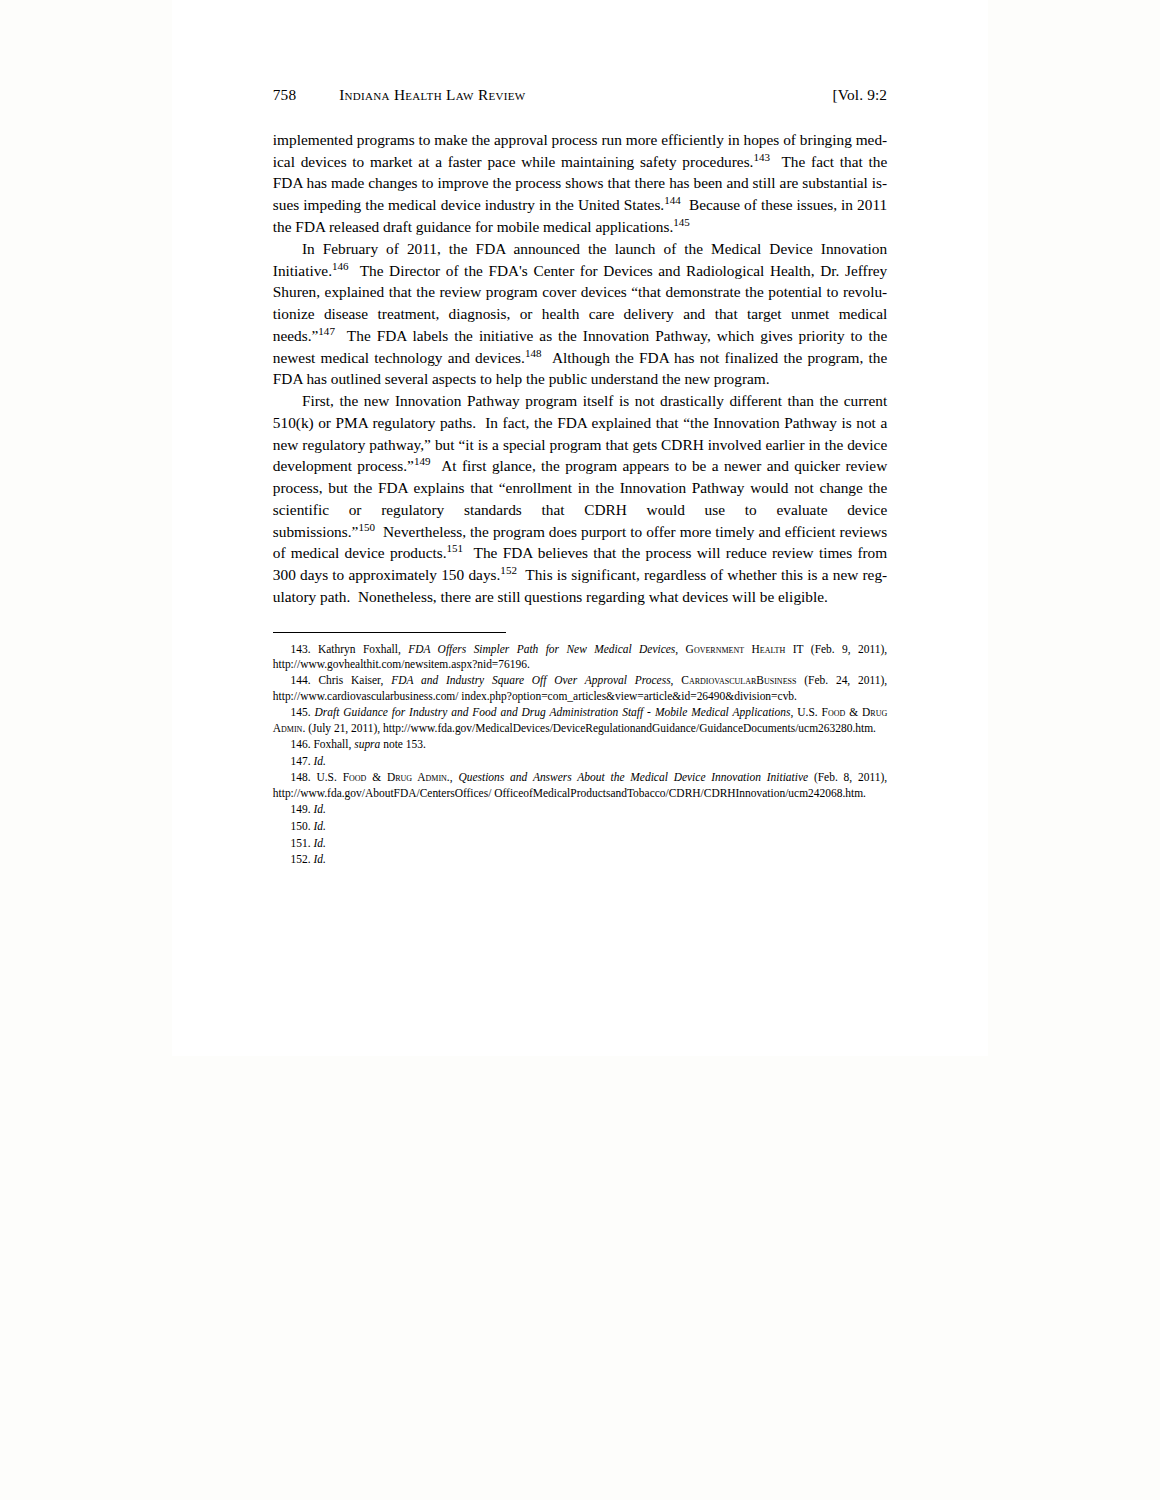758 Indiana Health Law Review [Vol. 9:2
implemented programs to make the approval process run more efficiently in hopes of bringing medical devices to market at a faster pace while maintaining safety procedures.143 The fact that the FDA has made changes to improve the process shows that there has been and still are substantial issues impeding the medical device industry in the United States.144 Because of these issues, in 2011 the FDA released draft guidance for mobile medical applications.145
In February of 2011, the FDA announced the launch of the Medical Device Innovation Initiative.146 The Director of the FDA's Center for Devices and Radiological Health, Dr. Jeffrey Shuren, explained that the review program cover devices “that demonstrate the potential to revolutionize disease treatment, diagnosis, or health care delivery and that target unmet medical needs.”147 The FDA labels the initiative as the Innovation Pathway, which gives priority to the newest medical technology and devices.148 Although the FDA has not finalized the program, the FDA has outlined several aspects to help the public understand the new program.
First, the new Innovation Pathway program itself is not drastically different than the current 510(k) or PMA regulatory paths. In fact, the FDA explained that “the Innovation Pathway is not a new regulatory pathway,” but “it is a special program that gets CDRH involved earlier in the device development process.”149 At first glance, the program appears to be a newer and quicker review process, but the FDA explains that “enrollment in the Innovation Pathway would not change the scientific or regulatory standards that CDRH would use to evaluate device submissions.”150 Nevertheless, the program does purport to offer more timely and efficient reviews of medical device products.151 The FDA believes that the process will reduce review times from 300 days to approximately 150 days.152 This is significant, regardless of whether this is a new regulatory path. Nonetheless, there are still questions regarding what devices will be eligible.
143. Kathryn Foxhall, FDA Offers Simpler Path for New Medical Devices, Government Health IT (Feb. 9, 2011), http://www.govhealthit.com/newsitem.aspx?nid=76196.
144. Chris Kaiser, FDA and Industry Square Off Over Approval Process, CardiovascularBusiness (Feb. 24, 2011), http://www.cardiovascularbusiness.com/ index.php?option=com_articles&view=article&id=26490&division=cvb.
145. Draft Guidance for Industry and Food and Drug Administration Staff - Mobile Medical Applications, U.S. Food & Drug Admin. (July 21, 2011), http://www.fda.gov/MedicalDevices/DeviceRegulationandGuidance/GuidanceDocuments/ucm263280.htm.
146. Foxhall, supra note 153.
147. Id.
148. U.S. Food & Drug Admin., Questions and Answers About the Medical Device Innovation Initiative (Feb. 8, 2011), http://www.fda.gov/AboutFDA/CentersOffices/ OfficeofMedicalProductsandTobacco/CDRH/CDRHInnovation/ucm242068.htm.
149. Id.
150. Id.
151. Id.
152. Id.